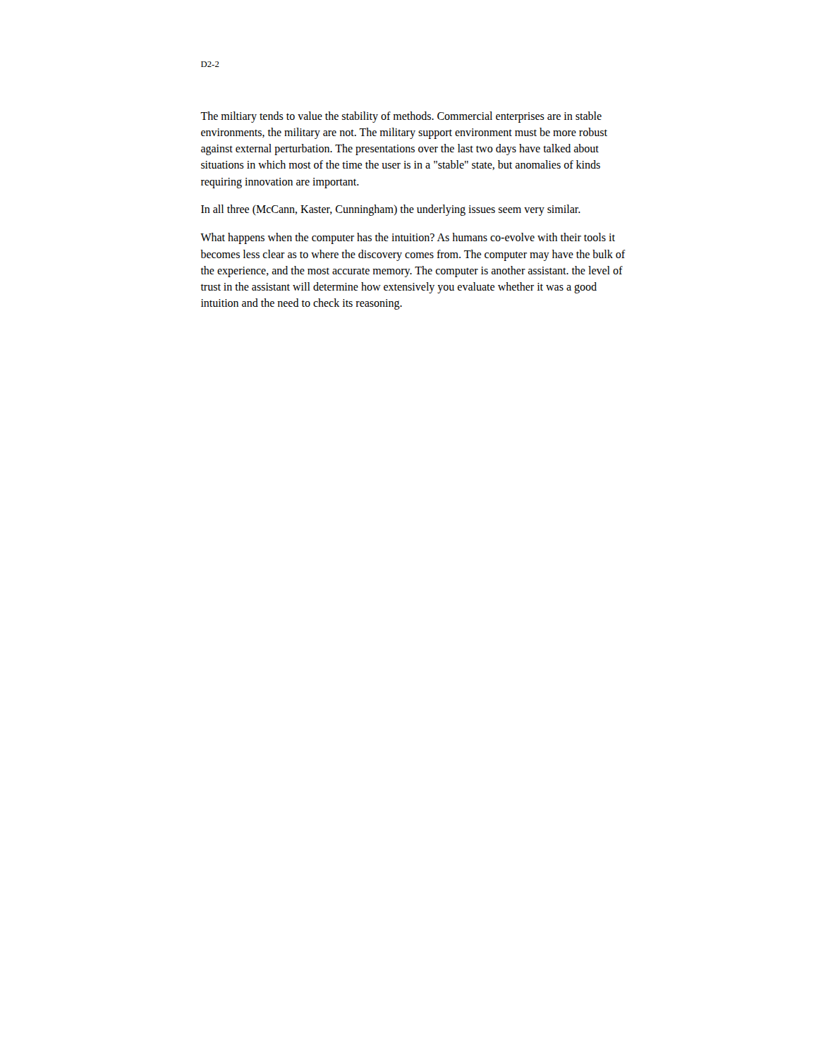D2-2
The miltiary tends to value the stability of methods. Commercial enterprises are in stable environments, the military are not. The military support environment must be more robust against external perturbation. The presentations over the last two days have talked about situations in which most of the time the user is in a "stable" state, but anomalies of kinds requiring innovation are important.
In all three (McCann, Kaster, Cunningham) the underlying issues seem very similar.
What happens when the computer has the intuition? As humans co-evolve with their tools it becomes less clear as to where the discovery comes from. The computer may have the bulk of the experience, and the most accurate memory. The computer is another assistant. the level of trust in the assistant will determine how extensively you evaluate whether it was a good intuition and the need to check its reasoning.